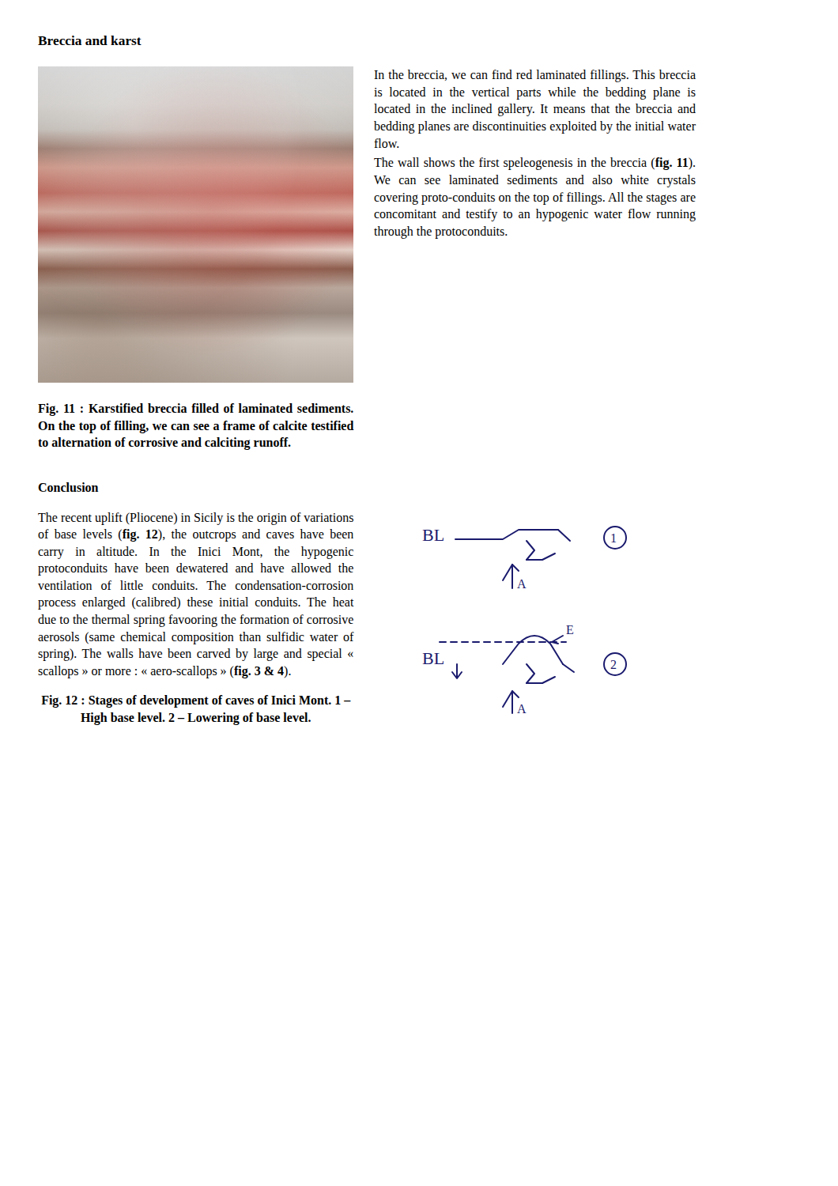Breccia and karst
Fig. 11 : Karstified breccia filled of laminated sediments. On the top of filling, we can see a frame of calcite testified to alternation of corrosive and calciting runoff.
In the breccia, we can find red laminated fillings. This breccia is located in the vertical parts while the bedding plane is located in the inclined gallery. It means that the breccia and bedding planes are discontinuities exploited by the initial water flow.
The wall shows the first speleogenesis in the breccia (fig. 11). We can see laminated sediments and also white crystals covering proto-conduits on the top of fillings. All the stages are concomitant and testify to an hypogenic water flow running through the protoconduits.
Conclusion
The recent uplift (Pliocene) in Sicily is the origin of variations of base levels (fig. 12), the outcrops and caves have been carry in altitude. In the Inici Mont, the hypogenic protoconduits have been dewatered and have allowed the ventilation of little conduits. The condensation-corrosion process enlarged (calibred) these initial conduits. The heat due to the thermal spring favooring the formation of corrosive aerosols (same chemical composition than sulfidic water of spring). The walls have been carved by large and special « scallops » or more : « aero-scallops » (fig. 3 & 4).
Fig. 12 : Stages of development of caves of Inici Mont. 1 – High base level. 2 – Lowering of base level.
BL A 1 BL A E 2